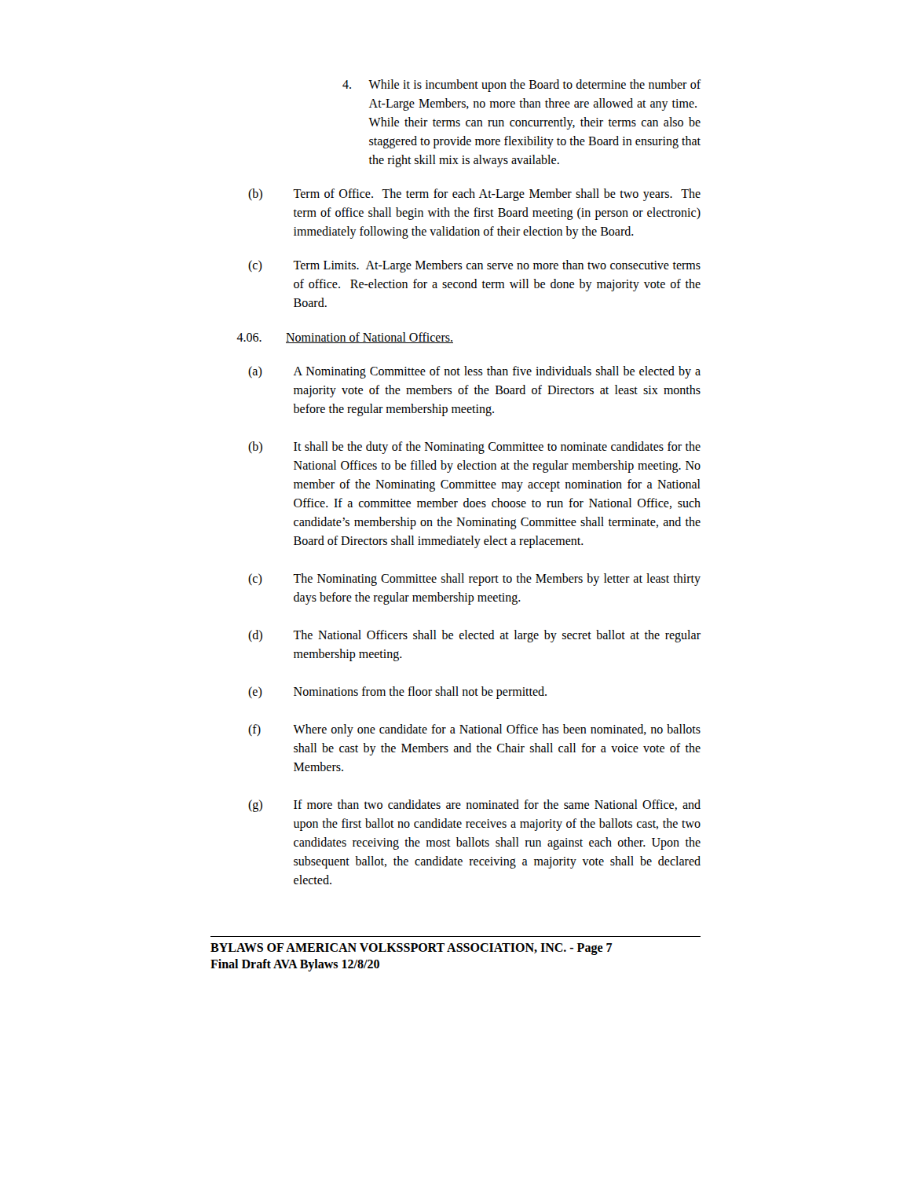4.
While it is incumbent upon the Board to determine the number of At-Large Members, no more than three are allowed at any time. While their terms can run concurrently, their terms can also be staggered to provide more flexibility to the Board in ensuring that the right skill mix is always available.
(b)
Term of Office. The term for each At-Large Member shall be two years. The term of office shall begin with the first Board meeting (in person or electronic) immediately following the validation of their election by the Board.
(c)
Term Limits. At-Large Members can serve no more than two consecutive terms of office. Re-election for a second term will be done by majority vote of the Board.
4.06.
Nomination of National Officers.
(a)
A Nominating Committee of not less than five individuals shall be elected by a majority vote of the members of the Board of Directors at least six months before the regular membership meeting.
(b)
It shall be the duty of the Nominating Committee to nominate candidates for the National Offices to be filled by election at the regular membership meeting. No member of the Nominating Committee may accept nomination for a National Office. If a committee member does choose to run for National Office, such candidate’s membership on the Nominating Committee shall terminate, and the Board of Directors shall immediately elect a replacement.
(c)
The Nominating Committee shall report to the Members by letter at least thirty days before the regular membership meeting.
(d)
The National Officers shall be elected at large by secret ballot at the regular membership meeting.
(e)
Nominations from the floor shall not be permitted.
(f)
Where only one candidate for a National Office has been nominated, no ballots shall be cast by the Members and the Chair shall call for a voice vote of the Members.
(g)
If more than two candidates are nominated for the same National Office, and upon the first ballot no candidate receives a majority of the ballots cast, the two candidates receiving the most ballots shall run against each other. Upon the subsequent ballot, the candidate receiving a majority vote shall be declared elected.
BYLAWS OF AMERICAN VOLKSSPORT ASSOCIATION, INC. - Page 7
Final Draft AVA Bylaws 12/8/20